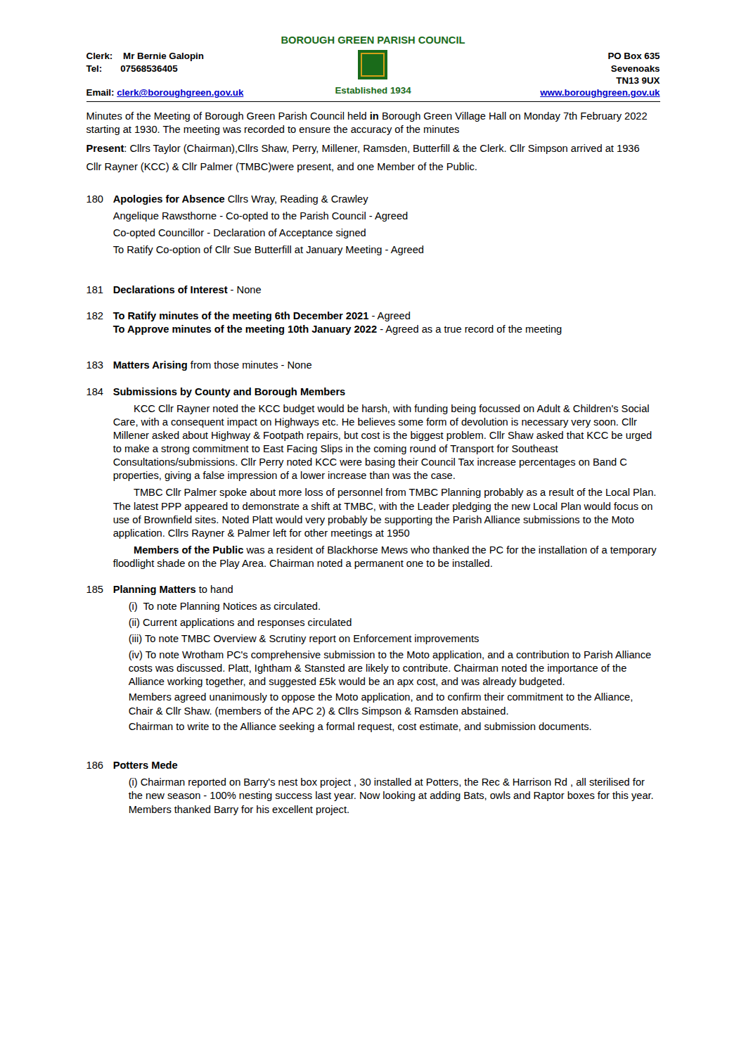BOROUGH GREEN PARISH COUNCIL
| Clerk: Mr Bernie Galopin Tel: 07568536405 Email: clerk@boroughgreen.gov.uk | Established 1934 | PO Box 635 Sevenoaks TN13 9UX www.boroughgreen.gov.uk |
Minutes of the Meeting of Borough Green Parish Council held in Borough Green Village Hall on Monday 7th February 2022 starting at 1930. The meeting was recorded to ensure the accuracy of the minutes
Present: Cllrs Taylor (Chairman),Cllrs Shaw, Perry, Millener, Ramsden, Butterfill & the Clerk. Cllr Simpson arrived at 1936
Cllr Rayner (KCC) & Cllr Palmer (TMBC)were present, and one Member of the Public.
180
Apologies for Absence Cllrs Wray, Reading & Crawley
Angelique Rawsthorne - Co-opted to the Parish Council - Agreed
Co-opted Councillor - Declaration of Acceptance signed
To Ratify Co-option of Cllr Sue Butterfill at January Meeting - Agreed
181
Declarations of Interest - None
182
To Ratify minutes of the meeting 6th December 2021 - Agreed
To Approve minutes of the meeting 10th January 2022 - Agreed as a true record of the meeting
183
Matters Arising from those minutes - None
184
Submissions by County and Borough Members
KCC Cllr Rayner noted the KCC budget would be harsh, with funding being focussed on Adult & Children's Social Care, with a consequent impact on Highways etc. He believes some form of devolution is necessary very soon. Cllr Millener asked about Highway & Footpath repairs, but cost is the biggest problem. Cllr Shaw asked that KCC be urged to make a strong commitment to East Facing Slips in the coming round of Transport for Southeast Consultations/submissions. Cllr Perry noted KCC were basing their Council Tax increase percentages on Band C properties, giving a false impression of a lower increase than was the case.
TMBC Cllr Palmer spoke about more loss of personnel from TMBC Planning probably as a result of the Local Plan. The latest PPP appeared to demonstrate a shift at TMBC, with the Leader pledging the new Local Plan would focus on use of Brownfield sites. Noted Platt would very probably be supporting the Parish Alliance submissions to the Moto application. Cllrs Rayner & Palmer left for other meetings at 1950
Members of the Public was a resident of Blackhorse Mews who thanked the PC for the installation of a temporary floodlight shade on the Play Area. Chairman noted a permanent one to be installed.
185
Planning Matters to hand
(i) To note Planning Notices as circulated.
(ii) Current applications and responses circulated
(iii) To note TMBC Overview & Scrutiny report on Enforcement improvements
(iv) To note Wrotham PC's comprehensive submission to the Moto application, and a contribution to Parish Alliance costs was discussed. Platt, Ightham & Stansted are likely to contribute. Chairman noted the importance of the Alliance working together, and suggested £5k would be an apx cost, and was already budgeted.
Members agreed unanimously to oppose the Moto application, and to confirm their commitment to the Alliance, Chair & Cllr Shaw. (members of the APC 2) & Cllrs Simpson & Ramsden abstained.
Chairman to write to the Alliance seeking a formal request, cost estimate, and submission documents.
186
Potters Mede
(i) Chairman reported on Barry's nest box project , 30 installed at Potters, the Rec & Harrison Rd , all sterilised for the new season - 100% nesting success last year. Now looking at adding Bats, owls and Raptor boxes for this year. Members thanked Barry for his excellent project.